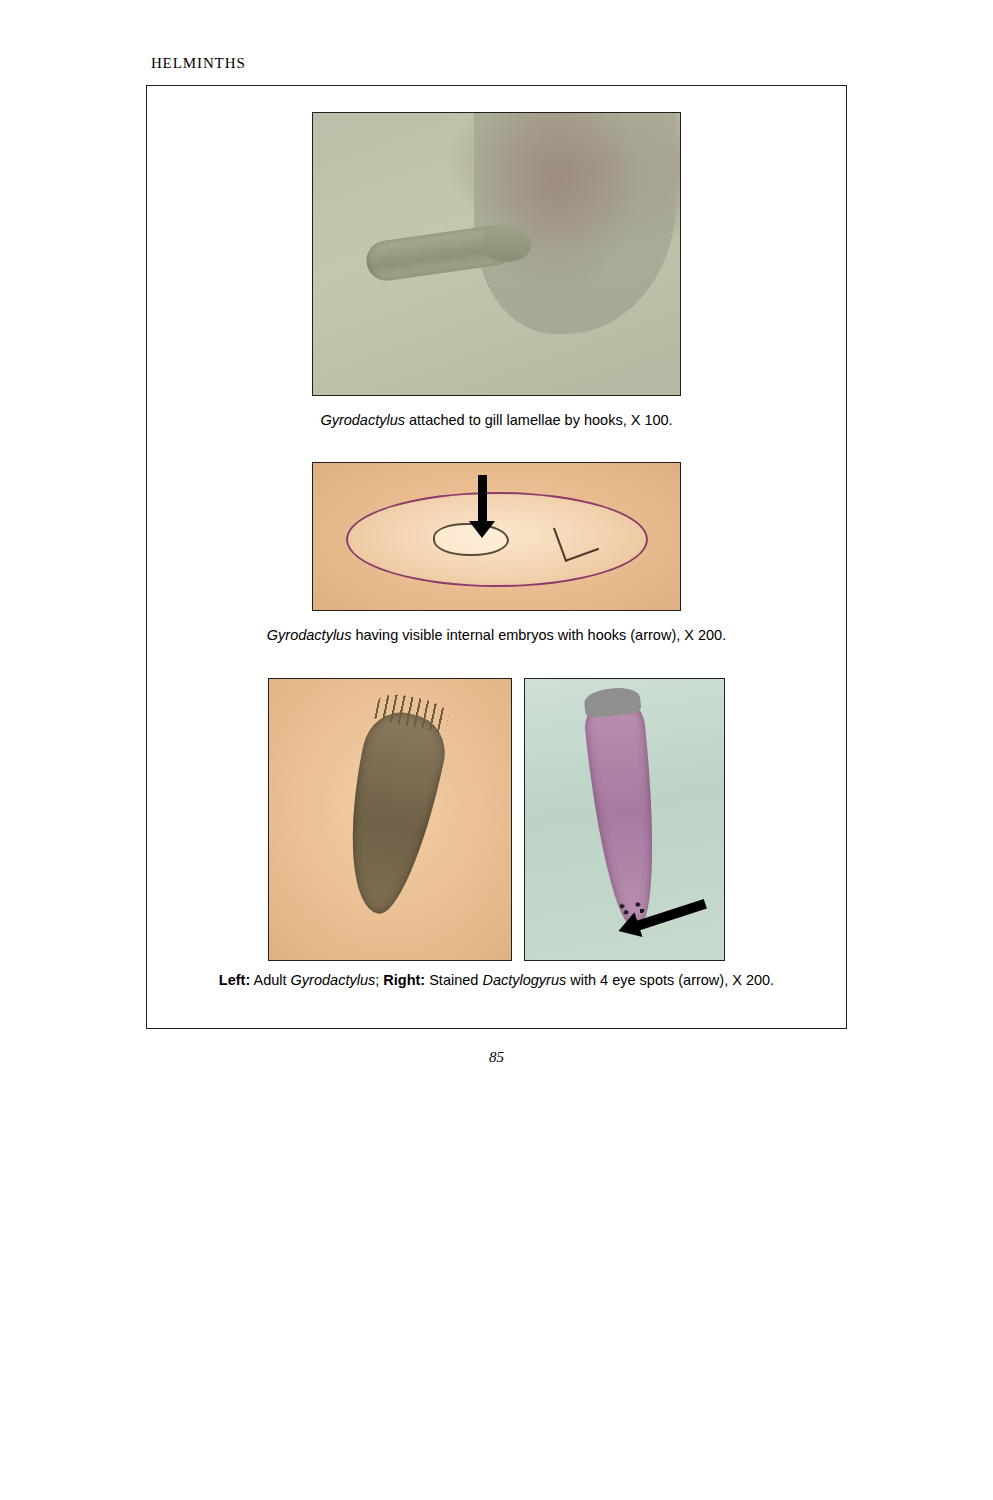HELMINTHS
Gyrodactylus attached to gill lamellae by hooks, X 100.
Gyrodactylus having visible internal embryos with hooks (arrow), X 200.
Left: Adult Gyrodactylus; Right: Stained Dactylogyrus with 4 eye spots (arrow), X 200.
85